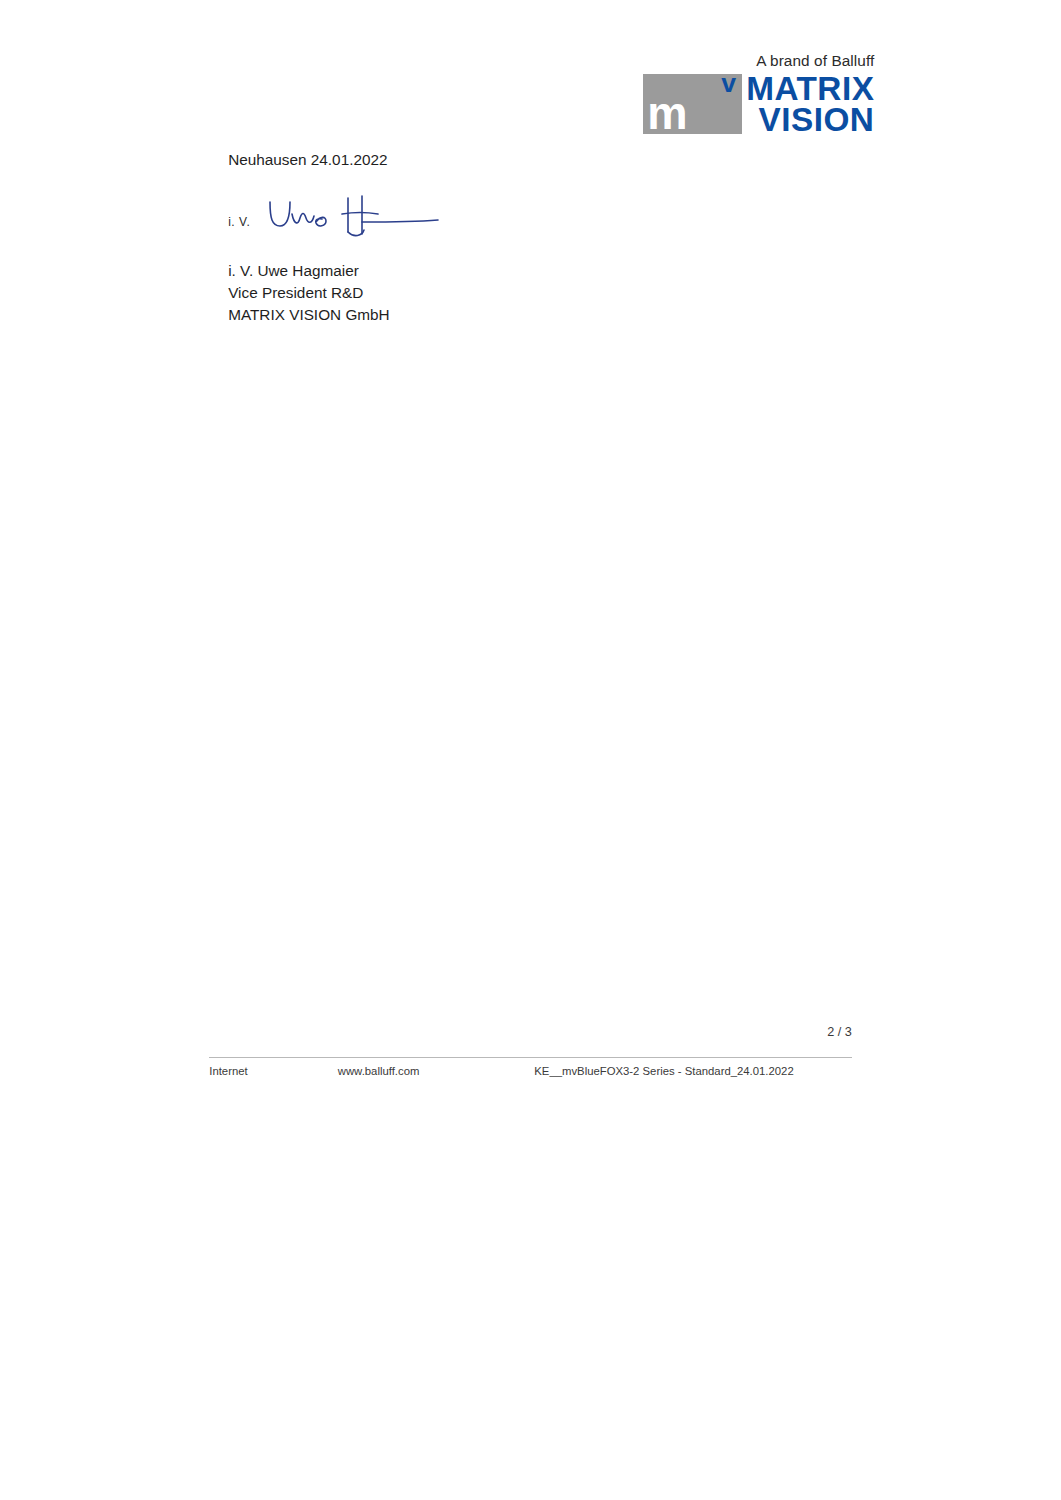A brand of Balluff
m v
MATRIX VISION
Neuhausen 24.01.2022
i. V.
i. V. Uwe Hagmaier Vice President R&D MATRIX VISION GmbH
2 / 3
Internet
www.balluff.com
KE__mvBlueFOX3-2 Series - Standard_24.01.2022